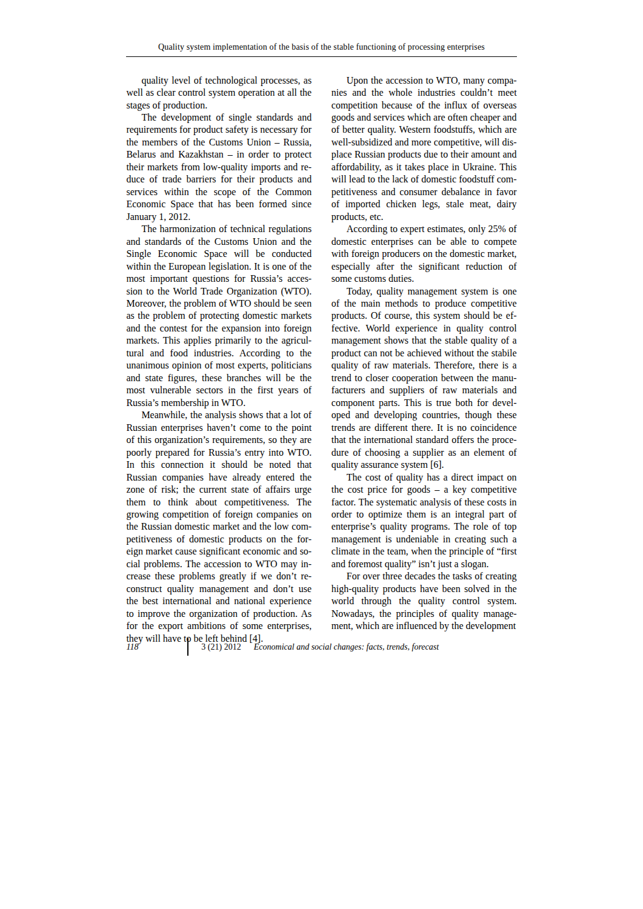Quality system implementation of the basis of the stable functioning of processing enterprises
quality level of technological processes, as well as clear control system operation at all the stages of production.
The development of single standards and requirements for product safety is necessary for the members of the Customs Union – Russia, Belarus and Kazakhstan – in order to protect their markets from low-quality imports and reduce of trade barriers for their products and services within the scope of the Common Economic Space that has been formed since January 1, 2012.
The harmonization of technical regulations and standards of the Customs Union and the Single Economic Space will be conducted within the European legislation. It is one of the most important questions for Russia’s accession to the World Trade Organization (WTO). Moreover, the problem of WTO should be seen as the problem of protecting domestic markets and the contest for the expansion into foreign markets. This applies primarily to the agricultural and food industries. According to the unanimous opinion of most experts, politicians and state figures, these branches will be the most vulnerable sectors in the first years of Russia’s membership in WTO.
Meanwhile, the analysis shows that a lot of Russian enterprises haven’t come to the point of this organization’s requirements, so they are poorly prepared for Russia’s entry into WTO. In this connection it should be noted that Russian companies have already entered the zone of risk; the current state of affairs urge them to think about competitiveness. The growing competition of foreign companies on the Russian domestic market and the low competitiveness of domestic products on the foreign market cause significant economic and social problems. The accession to WTO may increase these problems greatly if we don’t reconstruct quality management and don’t use the best international and national experience to improve the organization of production. As for the export ambitions of some enterprises, they will have to be left behind [4].
Upon the accession to WTO, many companies and the whole industries couldn’t meet competition because of the influx of overseas goods and services which are often cheaper and of better quality. Western foodstuffs, which are well-subsidized and more competitive, will displace Russian products due to their amount and affordability, as it takes place in Ukraine. This will lead to the lack of domestic foodstuff competitiveness and consumer debalance in favor of imported chicken legs, stale meat, dairy products, etc.
According to expert estimates, only 25% of domestic enterprises can be able to compete with foreign producers on the domestic market, especially after the significant reduction of some customs duties.
Today, quality management system is one of the main methods to produce competitive products. Of course, this system should be effective. World experience in quality control management shows that the stable quality of a product can not be achieved without the stabile quality of raw materials. Therefore, there is a trend to closer cooperation between the manufacturers and suppliers of raw materials and component parts. This is true both for developed and developing countries, though these trends are different there. It is no coincidence that the international standard offers the procedure of choosing a supplier as an element of quality assurance system [6].
The cost of quality has a direct impact on the cost price for goods – a key competitive factor. The systematic analysis of these costs in order to optimize them is an integral part of enterprise’s quality programs. The role of top management is undeniable in creating such a climate in the team, when the principle of “first and foremost quality” isn’t just a slogan.
For over three decades the tasks of creating high-quality products have been solved in the world through the quality control system. Nowadays, the principles of quality management, which are influenced by the development
118 3 (21) 2012 Economical and social changes: facts, trends, forecast